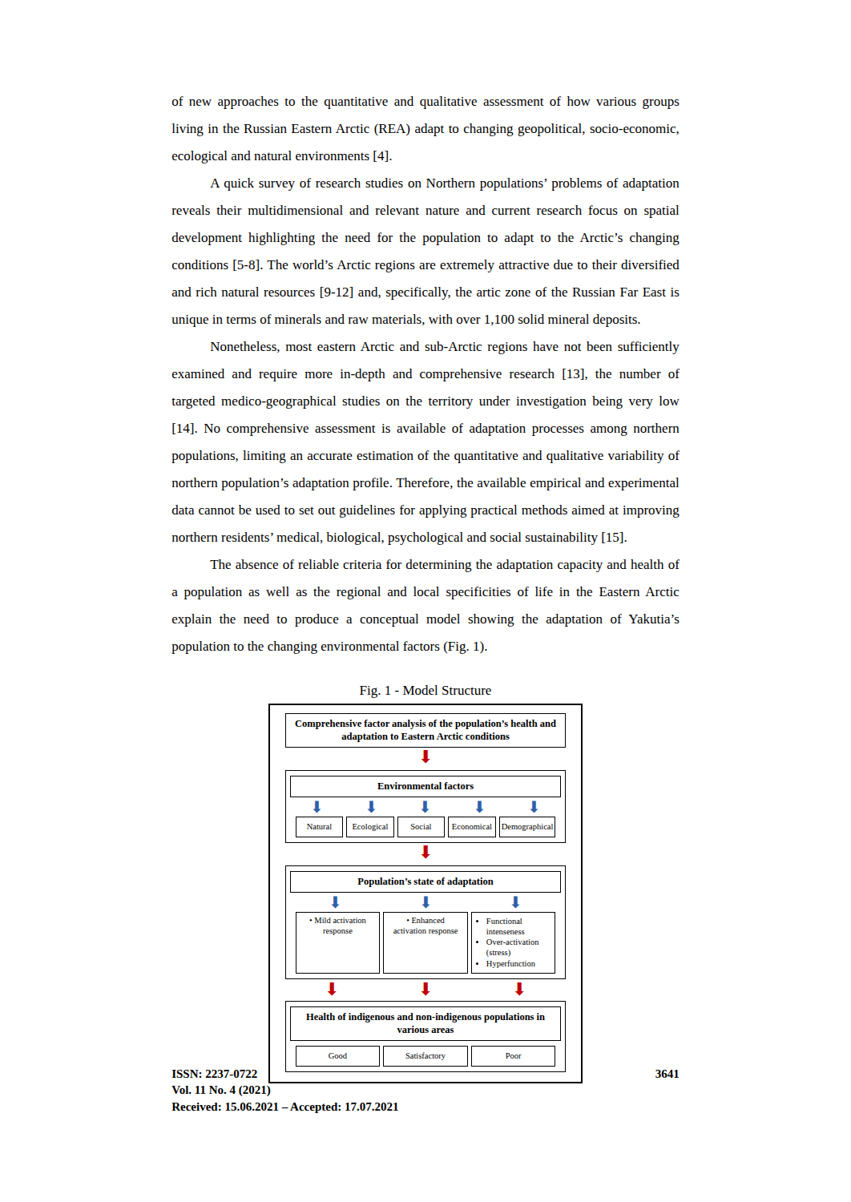of new approaches to the quantitative and qualitative assessment of how various groups living in the Russian Eastern Arctic (REA) adapt to changing geopolitical, socio-economic, ecological and natural environments [4].
A quick survey of research studies on Northern populations’ problems of adaptation reveals their multidimensional and relevant nature and current research focus on spatial development highlighting the need for the population to adapt to the Arctic’s changing conditions [5-8]. The world’s Arctic regions are extremely attractive due to their diversified and rich natural resources [9-12] and, specifically, the artic zone of the Russian Far East is unique in terms of minerals and raw materials, with over 1,100 solid mineral deposits.
Nonetheless, most eastern Arctic and sub-Arctic regions have not been sufficiently examined and require more in-depth and comprehensive research [13], the number of targeted medico-geographical studies on the territory under investigation being very low [14]. No comprehensive assessment is available of adaptation processes among northern populations, limiting an accurate estimation of the quantitative and qualitative variability of northern population’s adaptation profile. Therefore, the available empirical and experimental data cannot be used to set out guidelines for applying practical methods aimed at improving northern residents’ medical, biological, psychological and social sustainability [15].
The absence of reliable criteria for determining the adaptation capacity and health of a population as well as the regional and local specificities of life in the Eastern Arctic explain the need to produce a conceptual model showing the adaptation of Yakutia’s population to the changing environmental factors (Fig. 1).
Fig. 1 - Model Structure
Comprehensive factor analysis of the population’s health and adaptation to Eastern Arctic conditions
⬇
Environmental factors
⬇ ⬇ ⬇ ⬇ ⬇
Natural
Ecological
Social
Economical
Demographical
⬇
Population’s state of adaptation
⬇ ⬇ ⬇
• Mild activation response
• Enhanced activation response
Functional intenseness
Over-activation (stress)
Hyperfunction
⬇ ⬇ ⬇
Health of indigenous and non-indigenous populations in various areas
Good
Satisfactory
Poor
ISSN: 2237-0722
Vol. 11 No. 4 (2021)
Received: 15.06.2021 – Accepted: 17.07.2021
3641